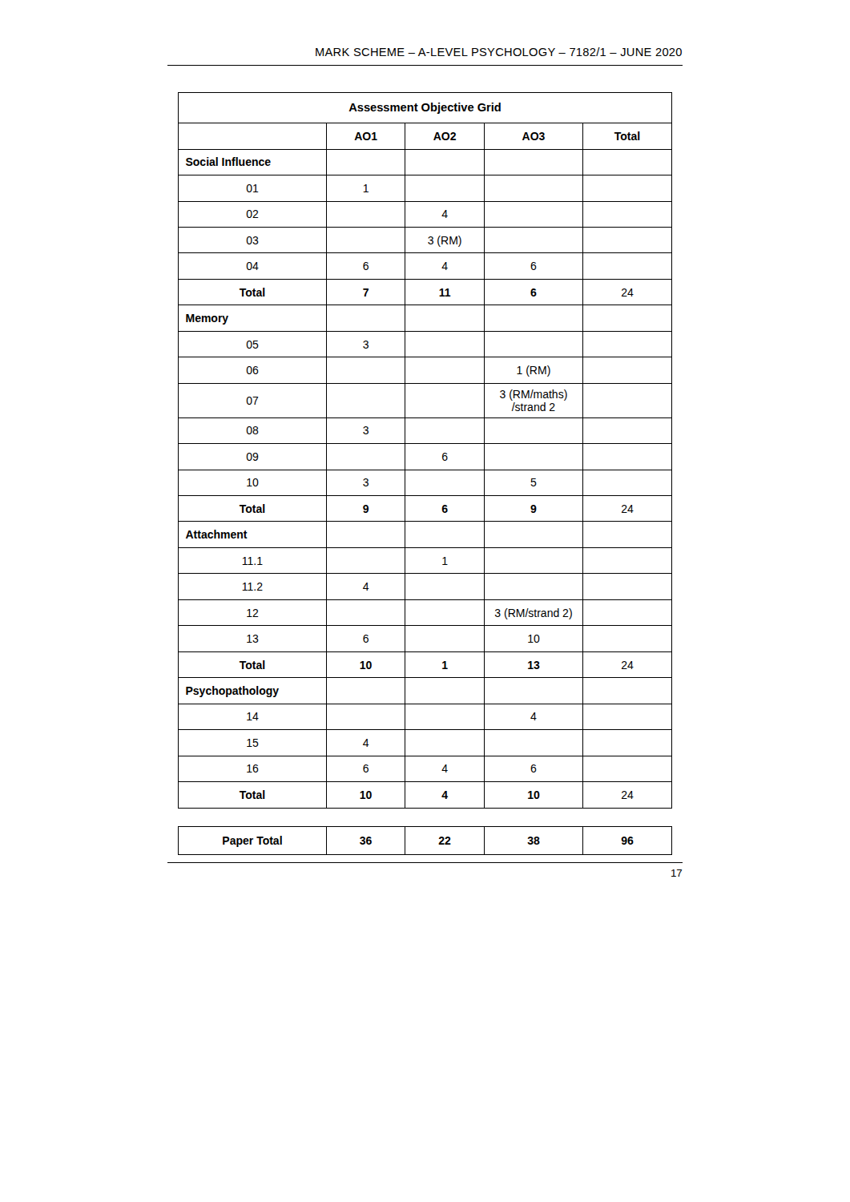MARK SCHEME – A-LEVEL PSYCHOLOGY – 7182/1 – JUNE 2020
| Assessment Objective Grid |
| --- |
| | AO1 | AO2 | AO3 | Total |
| Social Influence | | | | |
| 01 | 1 | | | |
| 02 | | 4 | | |
| 03 | | 3 (RM) | | |
| 04 | 6 | 4 | 6 | |
| Total | 7 | 11 | 6 | 24 |
| Memory | | | | |
| 05 | 3 | | | |
| 06 | | | 1 (RM) | |
| 07 | | | 3 (RM/maths) /strand 2 | |
| 08 | 3 | | | |
| 09 | | 6 | | |
| 10 | 3 | | 5 | |
| Total | 9 | 6 | 9 | 24 |
| Attachment | | | | |
| 11.1 | | 1 | | |
| 11.2 | 4 | | | |
| 12 | | | 3 (RM/strand 2) | |
| 13 | 6 | | 10 | |
| Total | 10 | 1 | 13 | 24 |
| Psychopathology | | | | |
| 14 | | | 4 | |
| 15 | 4 | | | |
| 16 | 6 | 4 | 6 | |
| Total | 10 | 4 | 10 | 24 |
| Paper Total | 36 | 22 | 38 | 96 |
17